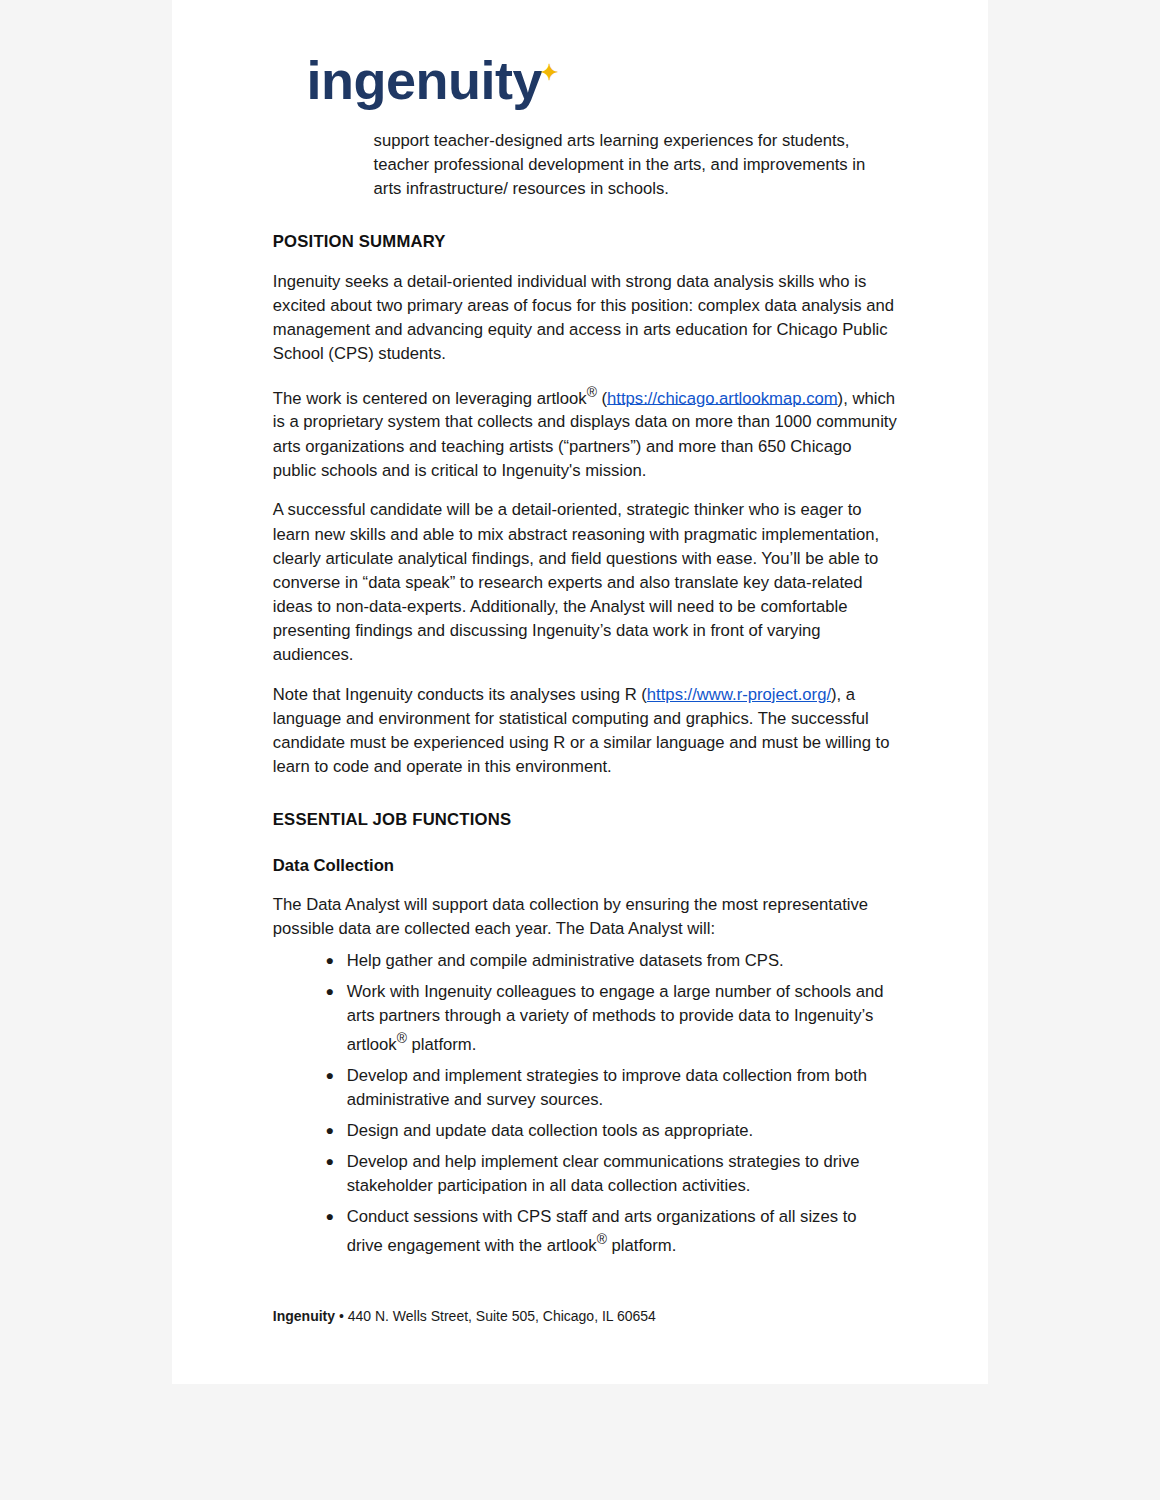in genuity✦
support teacher-designed arts learning experiences for students, teacher professional development in the arts, and improvements in arts infrastructure/ resources in schools.
POSITION SUMMARY
Ingenuity seeks a detail-oriented individual with strong data analysis skills who is excited about two primary areas of focus for this position: complex data analysis and management and advancing equity and access in arts education for Chicago Public School (CPS) students.
The work is centered on leveraging artlook® (https://chicago.artlookmap.com), which is a proprietary system that collects and displays data on more than 1000 community arts organizations and teaching artists (“partners”) and more than 650 Chicago public schools and is critical to Ingenuity's mission.
A successful candidate will be a detail-oriented, strategic thinker who is eager to learn new skills and able to mix abstract reasoning with pragmatic implementation, clearly articulate analytical findings, and field questions with ease. You’ll be able to converse in “data speak” to research experts and also translate key data-related ideas to non-data-experts. Additionally, the Analyst will need to be comfortable presenting findings and discussing Ingenuity’s data work in front of varying audiences.
Note that Ingenuity conducts its analyses using R (https://www.r-project.org/), a language and environment for statistical computing and graphics. The successful candidate must be experienced using R or a similar language and must be willing to learn to code and operate in this environment.
ESSENTIAL JOB FUNCTIONS
Data Collection
The Data Analyst will support data collection by ensuring the most representative possible data are collected each year. The Data Analyst will:
Help gather and compile administrative datasets from CPS.
Work with Ingenuity colleagues to engage a large number of schools and arts partners through a variety of methods to provide data to Ingenuity’s artlook® platform.
Develop and implement strategies to improve data collection from both administrative and survey sources.
Design and update data collection tools as appropriate.
Develop and help implement clear communications strategies to drive stakeholder participation in all data collection activities.
Conduct sessions with CPS staff and arts organizations of all sizes to drive engagement with the artlook® platform.
Ingenuity • 440 N. Wells Street, Suite 505, Chicago, IL 60654